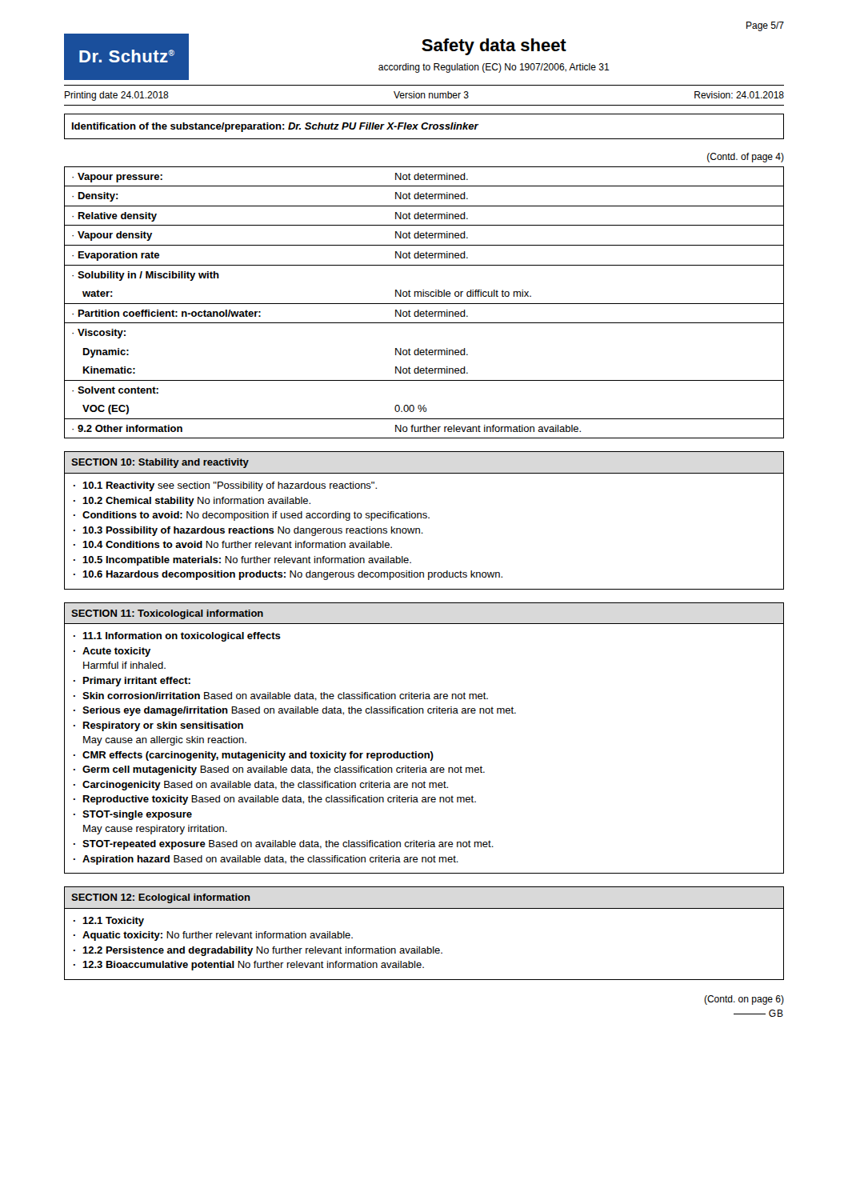Page 5/7
Dr. Schutz®
Safety data sheet
according to Regulation (EC) No 1907/2006, Article 31
Printing date 24.01.2018 Version number 3 Revision: 24.01.2018
Identification of the substance/preparation: Dr. Schutz PU Filler X-Flex Crosslinker
(Contd. of page 4)
| · Vapour pressure: | Not determined. |
| · Density: | Not determined. |
| · Relative density | Not determined. |
| · Vapour density | Not determined. |
| · Evaporation rate | Not determined. |
| · Solubility in / Miscibility with | |
| water: | Not miscible or difficult to mix. |
| · Partition coefficient: n-octanol/water: | Not determined. |
| · Viscosity: | |
| Dynamic: | Not determined. |
| Kinematic: | Not determined. |
| · Solvent content: | |
| VOC (EC) | 0.00 % |
| · 9.2 Other information | No further relevant information available. |
SECTION 10: Stability and reactivity
10.1 Reactivity see section "Possibility of hazardous reactions".
10.2 Chemical stability No information available.
Conditions to avoid: No decomposition if used according to specifications.
10.3 Possibility of hazardous reactions No dangerous reactions known.
10.4 Conditions to avoid No further relevant information available.
10.5 Incompatible materials: No further relevant information available.
10.6 Hazardous decomposition products: No dangerous decomposition products known.
SECTION 11: Toxicological information
11.1 Information on toxicological effects
Acute toxicity
Harmful if inhaled.
Primary irritant effect:
Skin corrosion/irritation Based on available data, the classification criteria are not met.
Serious eye damage/irritation Based on available data, the classification criteria are not met.
Respiratory or skin sensitisation
May cause an allergic skin reaction.
CMR effects (carcinogenity, mutagenicity and toxicity for reproduction)
Germ cell mutagenicity Based on available data, the classification criteria are not met.
Carcinogenicity Based on available data, the classification criteria are not met.
Reproductive toxicity Based on available data, the classification criteria are not met.
STOT-single exposure
May cause respiratory irritation.
STOT-repeated exposure Based on available data, the classification criteria are not met.
Aspiration hazard Based on available data, the classification criteria are not met.
SECTION 12: Ecological information
12.1 Toxicity
Aquatic toxicity: No further relevant information available.
12.2 Persistence and degradability No further relevant information available.
12.3 Bioaccumulative potential No further relevant information available.
(Contd. on page 6) GB